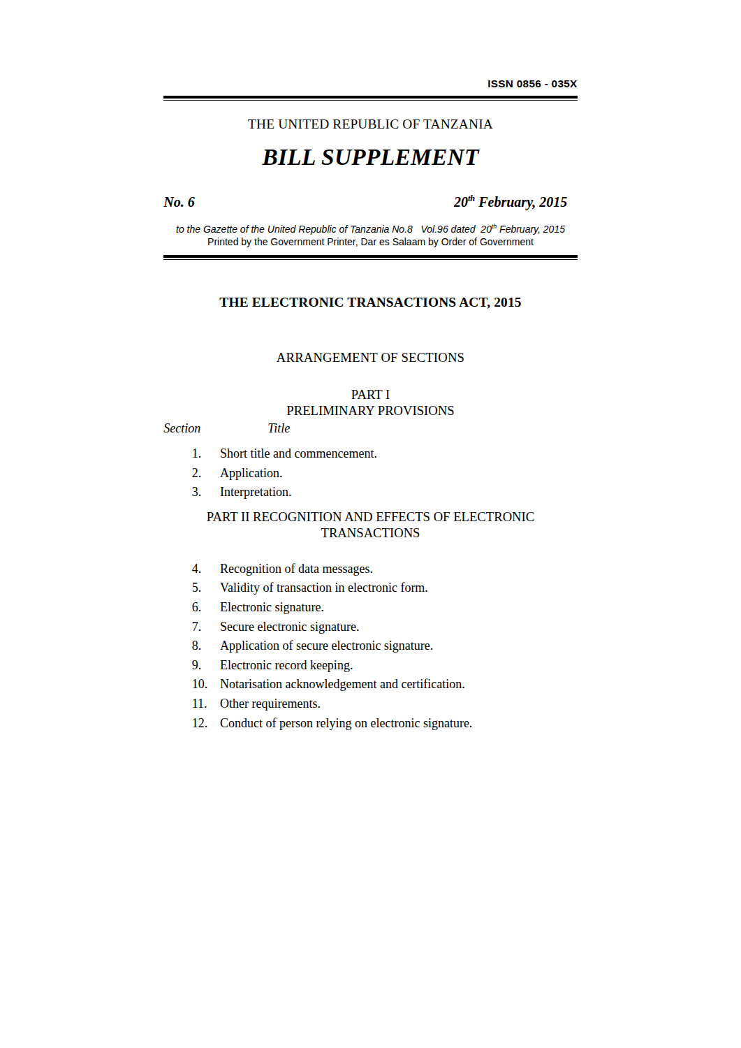ISSN 0856 - 035X
THE UNITED REPUBLIC OF TANZANIA
BILL SUPPLEMENT
No. 6 20th February, 2015
to the Gazette of the United Republic of Tanzania No.8 Vol.96 dated 20th February, 2015
Printed by the Government Printer, Dar es Salaam by Order of Government
THE ELECTRONIC TRANSACTIONS ACT, 2015
ARRANGEMENT OF SECTIONS
PART I PRELIMINARY PROVISIONS
Section Title
1. Short title and commencement.
2. Application.
3. Interpretation.
PART II RECOGNITION AND EFFECTS OF ELECTRONIC TRANSACTIONS
4. Recognition of data messages.
5. Validity of transaction in electronic form.
6. Electronic signature.
7. Secure electronic signature.
8. Application of secure electronic signature.
9. Electronic record keeping.
10. Notarisation acknowledgement and certification.
11. Other requirements.
12. Conduct of person relying on electronic signature.